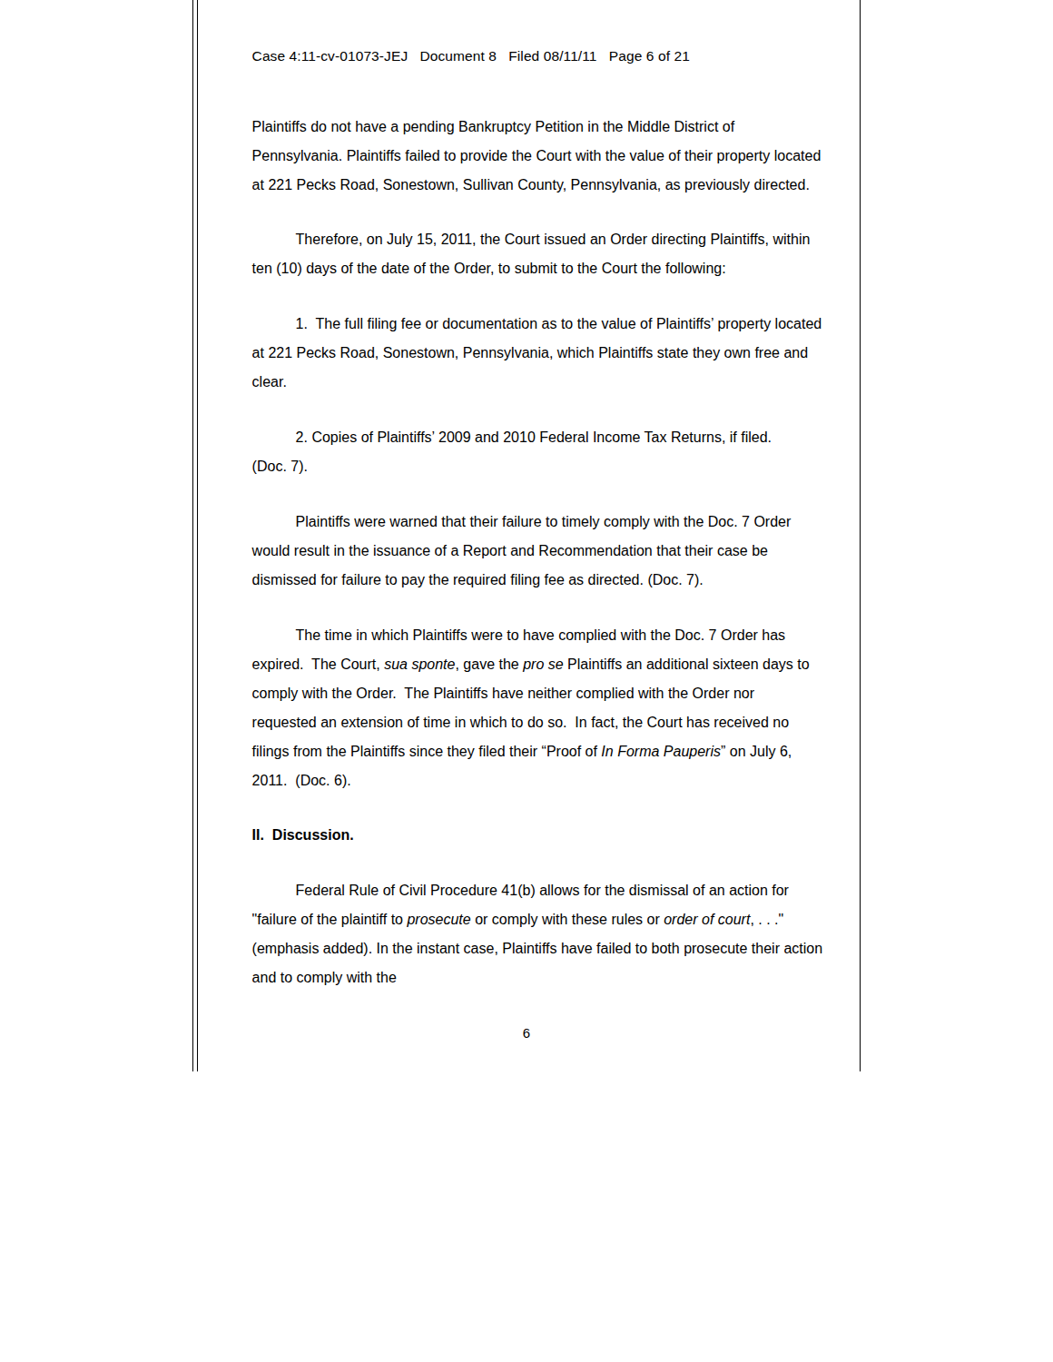Case 4:11-cv-01073-JEJ Document 8 Filed 08/11/11 Page 6 of 21
Plaintiffs do not have a pending Bankruptcy Petition in the Middle District of Pennsylvania. Plaintiffs failed to provide the Court with the value of their property located at 221 Pecks Road, Sonestown, Sullivan County, Pennsylvania, as previously directed.
Therefore, on July 15, 2011, the Court issued an Order directing Plaintiffs, within ten (10) days of the date of the Order, to submit to the Court the following:
1. The full filing fee or documentation as to the value of Plaintiffs’ property located at 221 Pecks Road, Sonestown, Pennsylvania, which Plaintiffs state they own free and clear.
2. Copies of Plaintiffs’ 2009 and 2010 Federal Income Tax Returns, if filed.
(Doc. 7).
Plaintiffs were warned that their failure to timely comply with the Doc. 7 Order would result in the issuance of a Report and Recommendation that their case be dismissed for failure to pay the required filing fee as directed. (Doc. 7).
The time in which Plaintiffs were to have complied with the Doc. 7 Order has expired. The Court, sua sponte, gave the pro se Plaintiffs an additional sixteen days to comply with the Order. The Plaintiffs have neither complied with the Order nor requested an extension of time in which to do so. In fact, the Court has received no filings from the Plaintiffs since they filed their “Proof of In Forma Pauperis” on July 6, 2011. (Doc. 6).
II. Discussion.
Federal Rule of Civil Procedure 41(b) allows for the dismissal of an action for "failure of the plaintiff to prosecute or comply with these rules or order of court, . . ." (emphasis added). In the instant case, Plaintiffs have failed to both prosecute their action and to comply with the
6